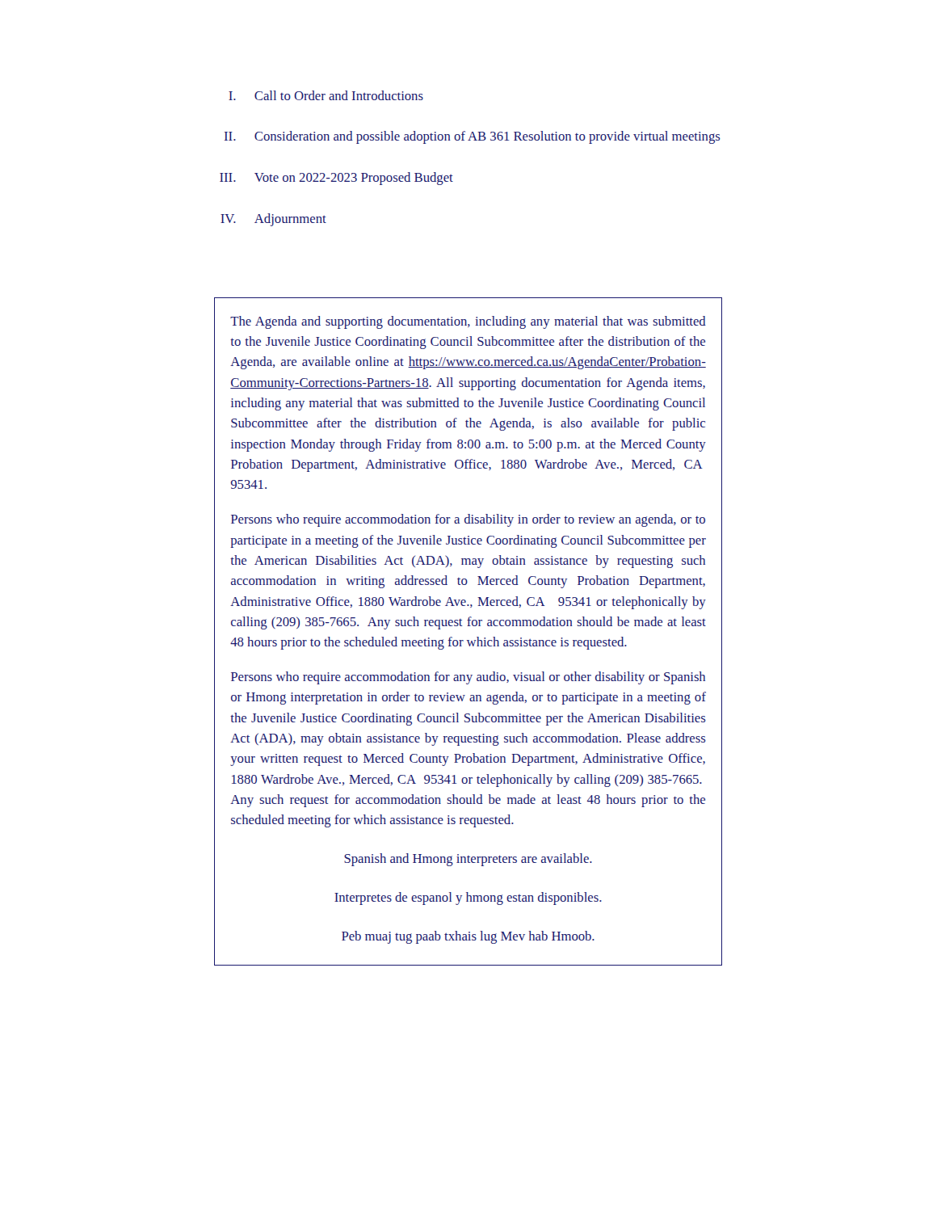I. Call to Order and Introductions
II. Consideration and possible adoption of AB 361 Resolution to provide virtual meetings
III. Vote on 2022-2023 Proposed Budget
IV. Adjournment
The Agenda and supporting documentation, including any material that was submitted to the Juvenile Justice Coordinating Council Subcommittee after the distribution of the Agenda, are available online at https://www.co.merced.ca.us/AgendaCenter/Probation-Community-Corrections-Partners-18. All supporting documentation for Agenda items, including any material that was submitted to the Juvenile Justice Coordinating Council Subcommittee after the distribution of the Agenda, is also available for public inspection Monday through Friday from 8:00 a.m. to 5:00 p.m. at the Merced County Probation Department, Administrative Office, 1880 Wardrobe Ave., Merced, CA 95341.
Persons who require accommodation for a disability in order to review an agenda, or to participate in a meeting of the Juvenile Justice Coordinating Council Subcommittee per the American Disabilities Act (ADA), may obtain assistance by requesting such accommodation in writing addressed to Merced County Probation Department, Administrative Office, 1880 Wardrobe Ave., Merced, CA 95341 or telephonically by calling (209) 385-7665. Any such request for accommodation should be made at least 48 hours prior to the scheduled meeting for which assistance is requested.
Persons who require accommodation for any audio, visual or other disability or Spanish or Hmong interpretation in order to review an agenda, or to participate in a meeting of the Juvenile Justice Coordinating Council Subcommittee per the American Disabilities Act (ADA), may obtain assistance by requesting such accommodation. Please address your written request to Merced County Probation Department, Administrative Office, 1880 Wardrobe Ave., Merced, CA 95341 or telephonically by calling (209) 385-7665. Any such request for accommodation should be made at least 48 hours prior to the scheduled meeting for which assistance is requested.
Spanish and Hmong interpreters are available.
Interpretes de espanol y hmong estan disponibles.
Peb muaj tug paab txhais lug Mev hab Hmoob.